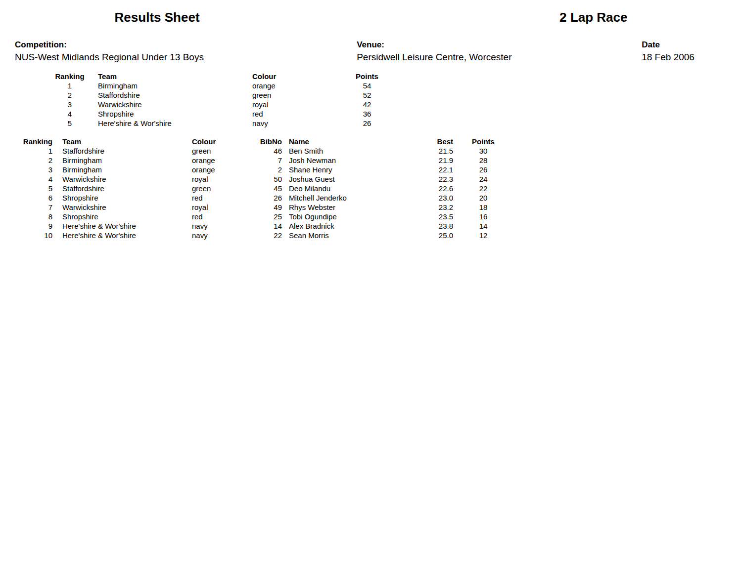Results Sheet
2 Lap Race
Competition: NUS-West Midlands Regional Under 13 Boys
Venue: Persidwell Leisure Centre, Worcester
Date 18 Feb 2006
| Ranking | Team | Colour | Points |
| --- | --- | --- | --- |
| 1 | Birmingham | orange | 54 |
| 2 | Staffordshire | green | 52 |
| 3 | Warwickshire | royal | 42 |
| 4 | Shropshire | red | 36 |
| 5 | Here'shire & Wor'shire | navy | 26 |
| Ranking | Team | Colour | BibNo | Name | Best | Points |
| --- | --- | --- | --- | --- | --- | --- |
| 1 | Staffordshire | green | 46 | Ben Smith | 21.5 | 30 |
| 2 | Birmingham | orange | 7 | Josh Newman | 21.9 | 28 |
| 3 | Birmingham | orange | 2 | Shane Henry | 22.1 | 26 |
| 4 | Warwickshire | royal | 50 | Joshua Guest | 22.3 | 24 |
| 5 | Staffordshire | green | 45 | Deo Milandu | 22.6 | 22 |
| 6 | Shropshire | red | 26 | Mitchell Jenderko | 23.0 | 20 |
| 7 | Warwickshire | royal | 49 | Rhys Webster | 23.2 | 18 |
| 8 | Shropshire | red | 25 | Tobi Ogundipe | 23.5 | 16 |
| 9 | Here'shire & Wor'shire | navy | 14 | Alex Bradnick | 23.8 | 14 |
| 10 | Here'shire & Wor'shire | navy | 22 | Sean Morris | 25.0 | 12 |